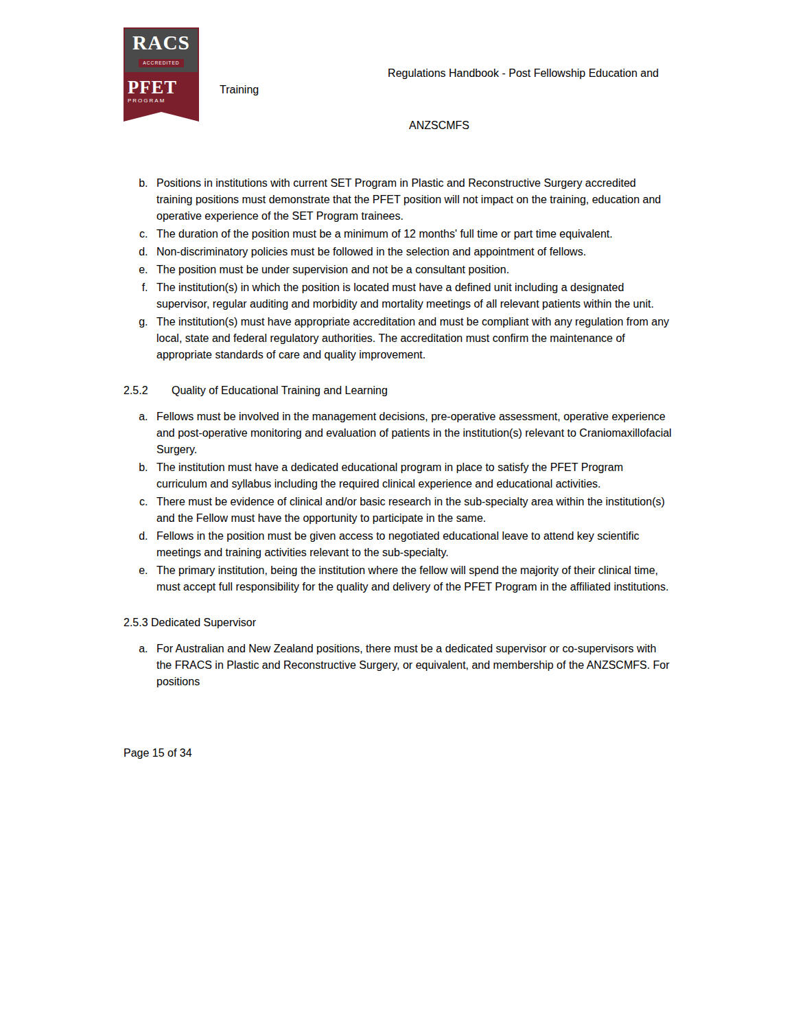RACS
ACCREDITED
PFET
PROGRAM
Regulations Handbook - Post Fellowship Education and Training
ANZSCMFS
Positions in institutions with current SET Program in Plastic and Reconstructive Surgery accredited training positions must demonstrate that the PFET position will not impact on the training, education and operative experience of the SET Program trainees.
The duration of the position must be a minimum of 12 months' full time or part time equivalent.
Non-discriminatory policies must be followed in the selection and appointment of fellows.
The position must be under supervision and not be a consultant position.
The institution(s) in which the position is located must have a defined unit including a designated supervisor, regular auditing and morbidity and mortality meetings of all relevant patients within the unit.
The institution(s) must have appropriate accreditation and must be compliant with any regulation from any local, state and federal regulatory authorities. The accreditation must confirm the maintenance of appropriate standards of care and quality improvement.
2.5.2
Quality of Educational Training and Learning
Fellows must be involved in the management decisions, pre-operative assessment, operative experience and post-operative monitoring and evaluation of patients in the institution(s) relevant to Craniomaxillofacial Surgery.
The institution must have a dedicated educational program in place to satisfy the PFET Program curriculum and syllabus including the required clinical experience and educational activities.
There must be evidence of clinical and/or basic research in the sub-specialty area within the institution(s) and the Fellow must have the opportunity to participate in the same.
Fellows in the position must be given access to negotiated educational leave to attend key scientific meetings and training activities relevant to the sub-specialty.
The primary institution, being the institution where the fellow will spend the majority of their clinical time, must accept full responsibility for the quality and delivery of the PFET Program in the affiliated institutions.
2.5.3 Dedicated Supervisor
For Australian and New Zealand positions, there must be a dedicated supervisor or co-supervisors with the FRACS in Plastic and Reconstructive Surgery, or equivalent, and membership of the ANZSCMFS. For positions
Page 15 of 34